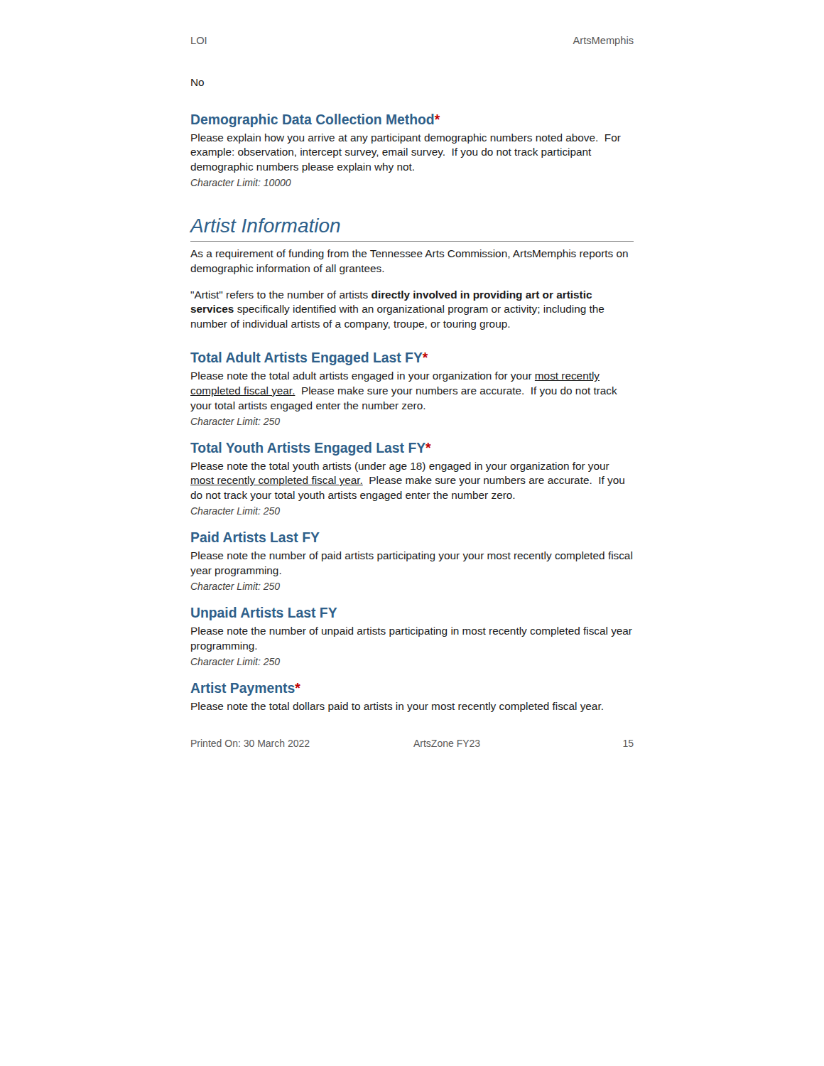LOI
ArtsMemphis
No
Demographic Data Collection Method*
Please explain how you arrive at any participant demographic numbers noted above. For example: observation, intercept survey, email survey. If you do not track participant demographic numbers please explain why not.
Character Limit: 10000
Artist Information
As a requirement of funding from the Tennessee Arts Commission, ArtsMemphis reports on demographic information of all grantees.
"Artist" refers to the number of artists directly involved in providing art or artistic services specifically identified with an organizational program or activity; including the number of individual artists of a company, troupe, or touring group.
Total Adult Artists Engaged Last FY*
Please note the total adult artists engaged in your organization for your most recently completed fiscal year. Please make sure your numbers are accurate. If you do not track your total artists engaged enter the number zero.
Character Limit: 250
Total Youth Artists Engaged Last FY*
Please note the total youth artists (under age 18) engaged in your organization for your most recently completed fiscal year. Please make sure your numbers are accurate. If you do not track your total youth artists engaged enter the number zero.
Character Limit: 250
Paid Artists Last FY
Please note the number of paid artists participating your your most recently completed fiscal year programming.
Character Limit: 250
Unpaid Artists Last FY
Please note the number of unpaid artists participating in most recently completed fiscal year programming.
Character Limit: 250
Artist Payments*
Please note the total dollars paid to artists in your most recently completed fiscal year.
Printed On: 30 March 2022
ArtsZone FY23
15